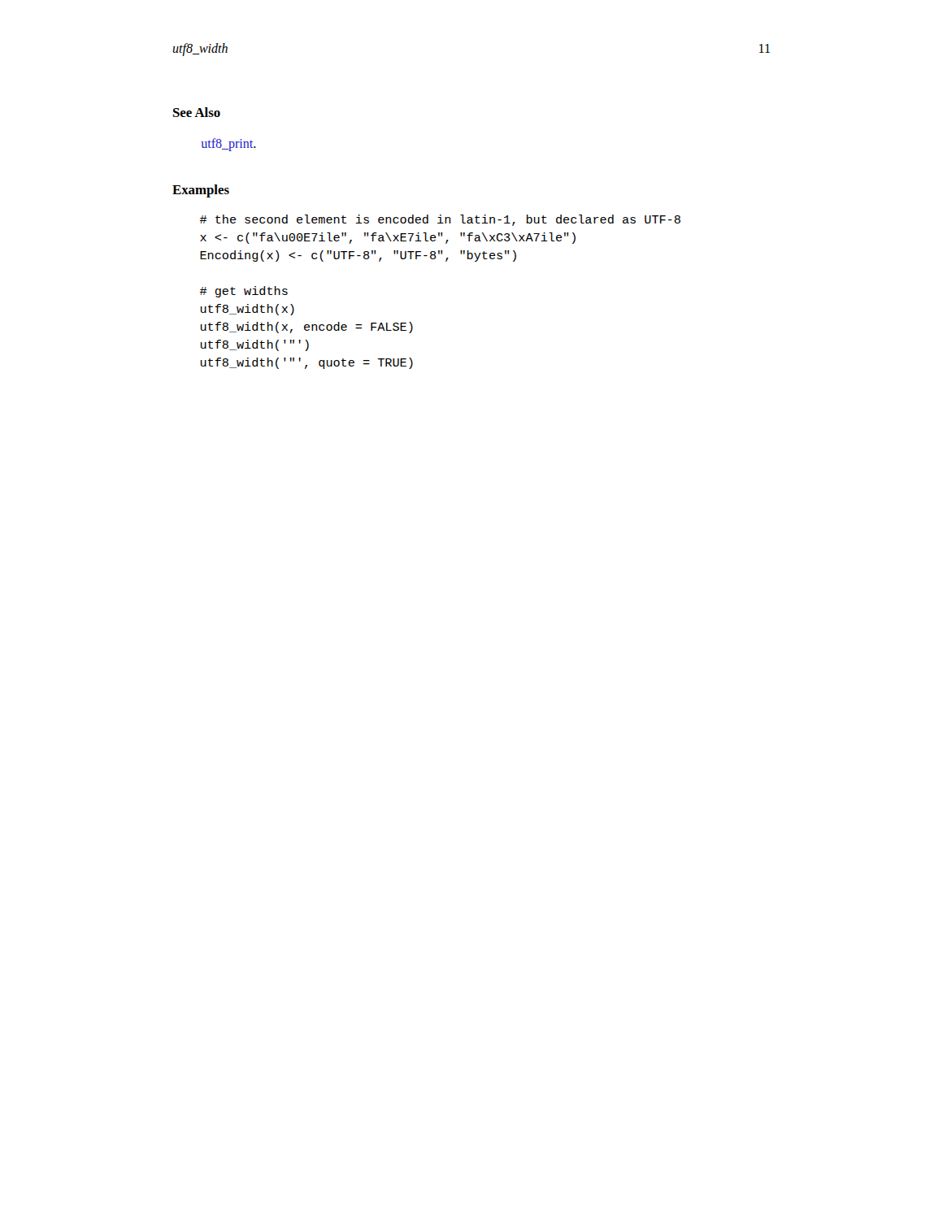utf8_width 11
See Also
utf8_print.
Examples
# the second element is encoded in latin-1, but declared as UTF-8
x <- c("fa\u00E7ile", "fa\xE7ile", "fa\xC3\xA7ile")
Encoding(x) <- c("UTF-8", "UTF-8", "bytes")

# get widths
utf8_width(x)
utf8_width(x, encode = FALSE)
utf8_width('"')
utf8_width('"', quote = TRUE)